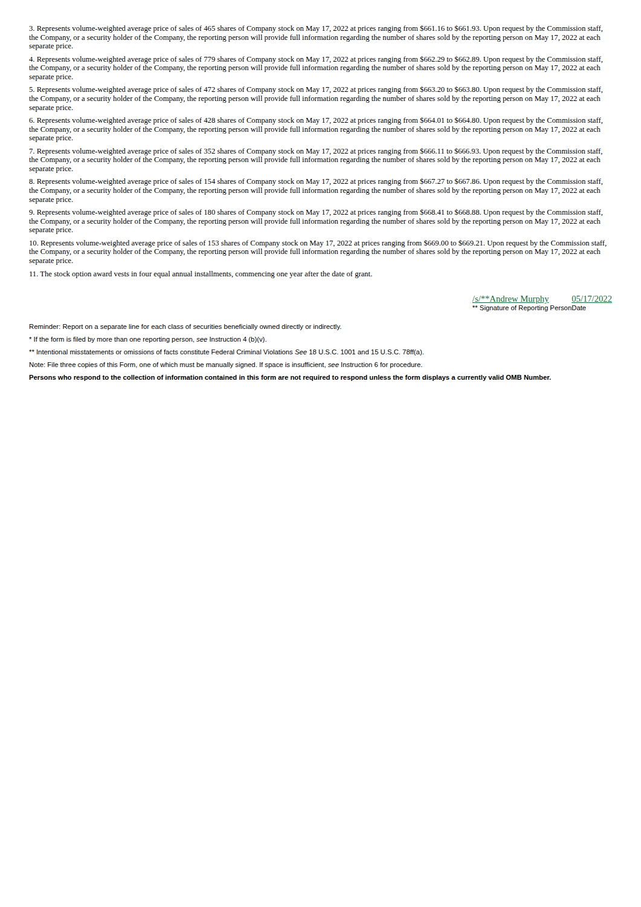3. Represents volume-weighted average price of sales of 465 shares of Company stock on May 17, 2022 at prices ranging from $661.16 to $661.93. Upon request by the Commission staff, the Company, or a security holder of the Company, the reporting person will provide full information regarding the number of shares sold by the reporting person on May 17, 2022 at each separate price.
4. Represents volume-weighted average price of sales of 779 shares of Company stock on May 17, 2022 at prices ranging from $662.29 to $662.89. Upon request by the Commission staff, the Company, or a security holder of the Company, the reporting person will provide full information regarding the number of shares sold by the reporting person on May 17, 2022 at each separate price.
5. Represents volume-weighted average price of sales of 472 shares of Company stock on May 17, 2022 at prices ranging from $663.20 to $663.80. Upon request by the Commission staff, the Company, or a security holder of the Company, the reporting person will provide full information regarding the number of shares sold by the reporting person on May 17, 2022 at each separate price.
6. Represents volume-weighted average price of sales of 428 shares of Company stock on May 17, 2022 at prices ranging from $664.01 to $664.80. Upon request by the Commission staff, the Company, or a security holder of the Company, the reporting person will provide full information regarding the number of shares sold by the reporting person on May 17, 2022 at each separate price.
7. Represents volume-weighted average price of sales of 352 shares of Company stock on May 17, 2022 at prices ranging from $666.11 to $666.93. Upon request by the Commission staff, the Company, or a security holder of the Company, the reporting person will provide full information regarding the number of shares sold by the reporting person on May 17, 2022 at each separate price.
8. Represents volume-weighted average price of sales of 154 shares of Company stock on May 17, 2022 at prices ranging from $667.27 to $667.86. Upon request by the Commission staff, the Company, or a security holder of the Company, the reporting person will provide full information regarding the number of shares sold by the reporting person on May 17, 2022 at each separate price.
9. Represents volume-weighted average price of sales of 180 shares of Company stock on May 17, 2022 at prices ranging from $668.41 to $668.88. Upon request by the Commission staff, the Company, or a security holder of the Company, the reporting person will provide full information regarding the number of shares sold by the reporting person on May 17, 2022 at each separate price.
10. Represents volume-weighted average price of sales of 153 shares of Company stock on May 17, 2022 at prices ranging from $669.00 to $669.21. Upon request by the Commission staff, the Company, or a security holder of the Company, the reporting person will provide full information regarding the number of shares sold by the reporting person on May 17, 2022 at each separate price.
11. The stock option award vests in four equal annual installments, commencing one year after the date of grant.
| /s/**Andrew Murphy | 05/17/2022 |
| ** Signature of Reporting Person | Date |
Reminder: Report on a separate line for each class of securities beneficially owned directly or indirectly.
* If the form is filed by more than one reporting person, see Instruction 4 (b)(v).
** Intentional misstatements or omissions of facts constitute Federal Criminal Violations See 18 U.S.C. 1001 and 15 U.S.C. 78ff(a).
Note: File three copies of this Form, one of which must be manually signed. If space is insufficient, see Instruction 6 for procedure.
Persons who respond to the collection of information contained in this form are not required to respond unless the form displays a currently valid OMB Number.